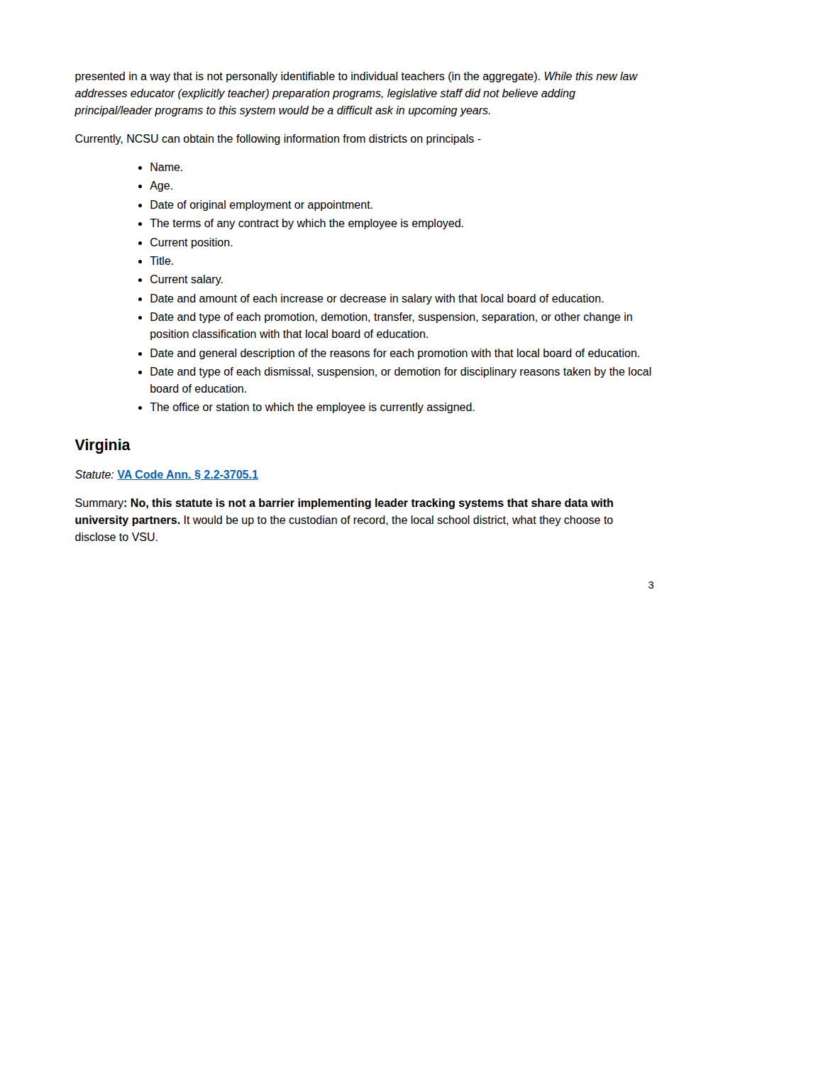presented in a way that is not personally identifiable to individual teachers (in the aggregate). While this new law addresses educator (explicitly teacher) preparation programs, legislative staff did not believe adding principal/leader programs to this system would be a difficult ask in upcoming years.
Currently, NCSU can obtain the following information from districts on principals -
Name.
Age.
Date of original employment or appointment.
The terms of any contract by which the employee is employed.
Current position.
Title.
Current salary.
Date and amount of each increase or decrease in salary with that local board of education.
Date and type of each promotion, demotion, transfer, suspension, separation, or other change in position classification with that local board of education.
Date and general description of the reasons for each promotion with that local board of education.
Date and type of each dismissal, suspension, or demotion for disciplinary reasons taken by the local board of education.
The office or station to which the employee is currently assigned.
Virginia
Statute: VA Code Ann. § 2.2-3705.1
Summary: No, this statute is not a barrier implementing leader tracking systems that share data with university partners. It would be up to the custodian of record, the local school district, what they choose to disclose to VSU.
3